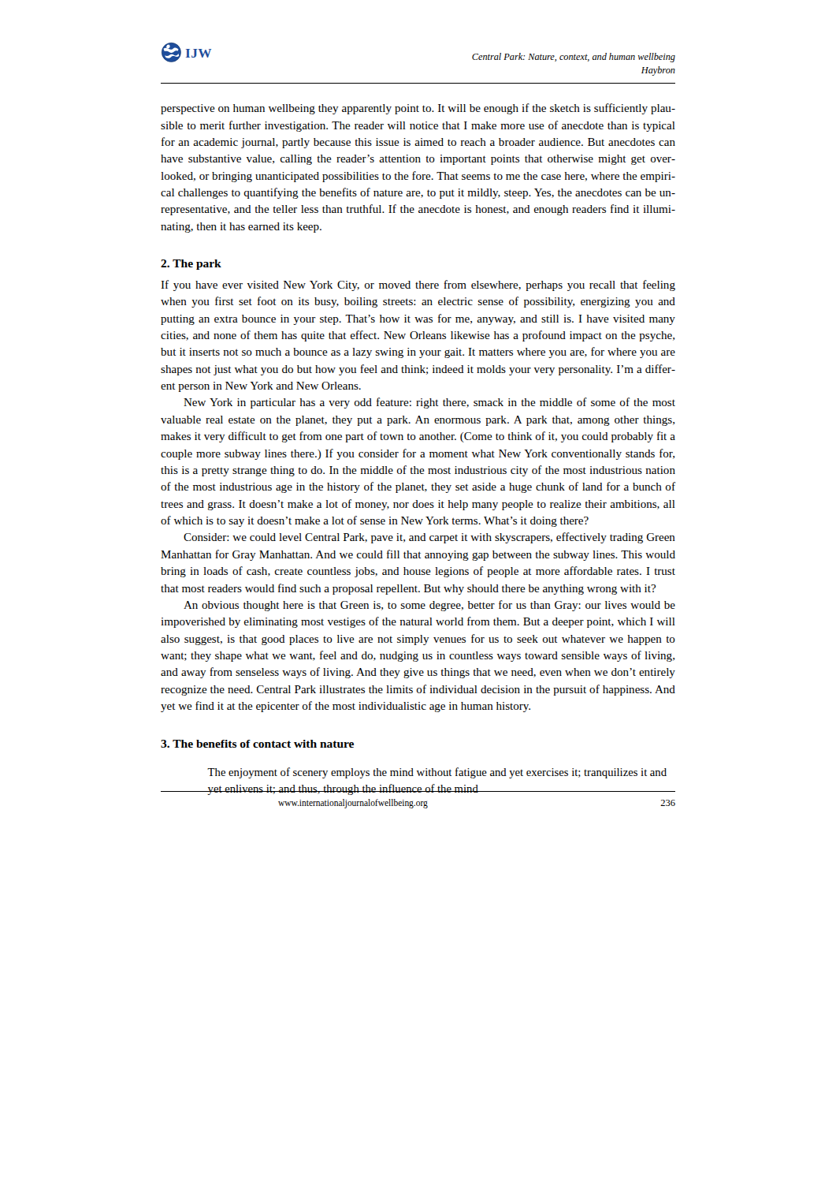IJW
Central Park: Nature, context, and human wellbeing
Haybron
perspective on human wellbeing they apparently point to. It will be enough if the sketch is sufficiently plausible to merit further investigation. The reader will notice that I make more use of anecdote than is typical for an academic journal, partly because this issue is aimed to reach a broader audience. But anecdotes can have substantive value, calling the reader’s attention to important points that otherwise might get overlooked, or bringing unanticipated possibilities to the fore. That seems to me the case here, where the empirical challenges to quantifying the benefits of nature are, to put it mildly, steep. Yes, the anecdotes can be unrepresentative, and the teller less than truthful. If the anecdote is honest, and enough readers find it illuminating, then it has earned its keep.
2. The park
If you have ever visited New York City, or moved there from elsewhere, perhaps you recall that feeling when you first set foot on its busy, boiling streets: an electric sense of possibility, energizing you and putting an extra bounce in your step. That’s how it was for me, anyway, and still is. I have visited many cities, and none of them has quite that effect. New Orleans likewise has a profound impact on the psyche, but it inserts not so much a bounce as a lazy swing in your gait. It matters where you are, for where you are shapes not just what you do but how you feel and think; indeed it molds your very personality. I’m a different person in New York and New Orleans.
New York in particular has a very odd feature: right there, smack in the middle of some of the most valuable real estate on the planet, they put a park. An enormous park. A park that, among other things, makes it very difficult to get from one part of town to another. (Come to think of it, you could probably fit a couple more subway lines there.) If you consider for a moment what New York conventionally stands for, this is a pretty strange thing to do. In the middle of the most industrious city of the most industrious nation of the most industrious age in the history of the planet, they set aside a huge chunk of land for a bunch of trees and grass. It doesn’t make a lot of money, nor does it help many people to realize their ambitions, all of which is to say it doesn’t make a lot of sense in New York terms. What’s it doing there?
Consider: we could level Central Park, pave it, and carpet it with skyscrapers, effectively trading Green Manhattan for Gray Manhattan. And we could fill that annoying gap between the subway lines. This would bring in loads of cash, create countless jobs, and house legions of people at more affordable rates. I trust that most readers would find such a proposal repellent. But why should there be anything wrong with it?
An obvious thought here is that Green is, to some degree, better for us than Gray: our lives would be impoverished by eliminating most vestiges of the natural world from them. But a deeper point, which I will also suggest, is that good places to live are not simply venues for us to seek out whatever we happen to want; they shape what we want, feel and do, nudging us in countless ways toward sensible ways of living, and away from senseless ways of living. And they give us things that we need, even when we don’t entirely recognize the need. Central Park illustrates the limits of individual decision in the pursuit of happiness. And yet we find it at the epicenter of the most individualistic age in human history.
3. The benefits of contact with nature
The enjoyment of scenery employs the mind without fatigue and yet exercises it; tranquilizes it and yet enlivens it; and thus, through the influence of the mind
www.internationaljournalofwellbeing.org 236